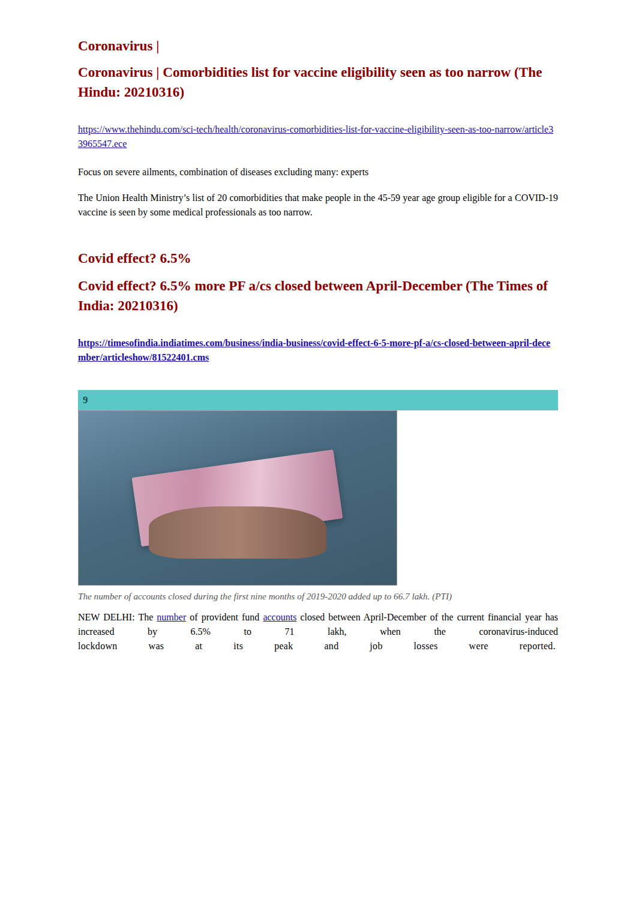Coronavirus |
Coronavirus | Comorbidities list for vaccine eligibility seen as too narrow (The Hindu: 20210316)
https://www.thehindu.com/sci-tech/health/coronavirus-comorbidities-list-for-vaccine-eligibility-seen-as-too-narrow/article33965547.ece
Focus on severe ailments, combination of diseases excluding many: experts
The Union Health Ministry’s list of 20 comorbidities that make people in the 45-59 year age group eligible for a COVID-19 vaccine is seen by some medical professionals as too narrow.
Covid effect? 6.5%
Covid effect? 6.5% more PF a/cs closed between April-December (The Times of India: 20210316)
https://timesofindia.indiatimes.com/business/india-business/covid-effect-6-5-more-pf-a/cs-closed-between-april-december/articleshow/81522401.cms
9
The number of accounts closed during the first nine months of 2019-2020 added up to 66.7 lakh. (PTI)
NEW DELHI: The number of provident fund accounts closed between April-December of the current financial year has increased by 6.5% to 71 lakh, when the coronavirus-induced lockdown was at its peak and job losses were reported.